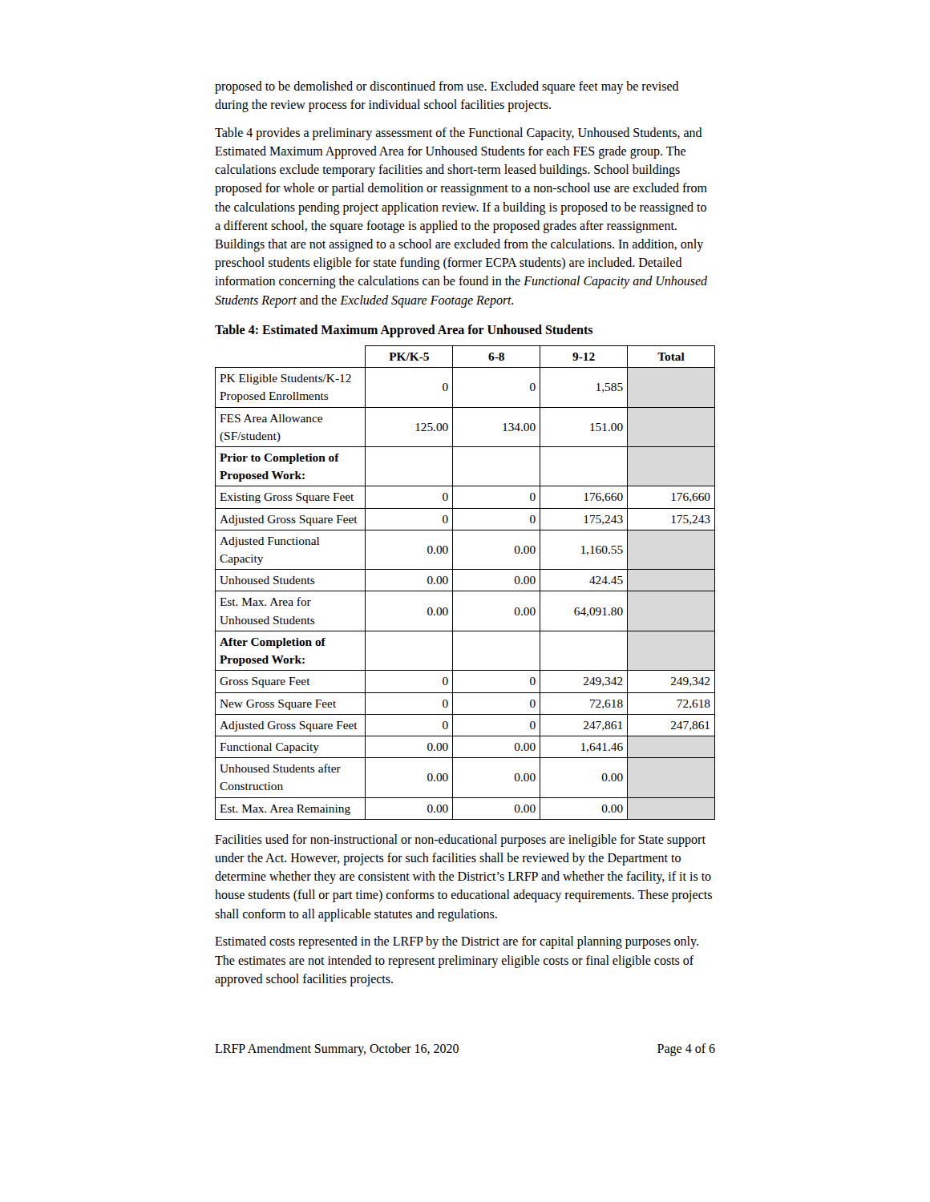proposed to be demolished or discontinued from use. Excluded square feet may be revised during the review process for individual school facilities projects.
Table 4 provides a preliminary assessment of the Functional Capacity, Unhoused Students, and Estimated Maximum Approved Area for Unhoused Students for each FES grade group. The calculations exclude temporary facilities and short-term leased buildings. School buildings proposed for whole or partial demolition or reassignment to a non-school use are excluded from the calculations pending project application review. If a building is proposed to be reassigned to a different school, the square footage is applied to the proposed grades after reassignment. Buildings that are not assigned to a school are excluded from the calculations. In addition, only preschool students eligible for state funding (former ECPA students) are included. Detailed information concerning the calculations can be found in the Functional Capacity and Unhoused Students Report and the Excluded Square Footage Report.
Table 4: Estimated Maximum Approved Area for Unhoused Students
| | PK/K-5 | 6-8 | 9-12 | Total |
| --- | --- | --- | --- | --- |
| PK Eligible Students/K-12 Proposed Enrollments | 0 | 0 | 1,585 | |
| FES Area Allowance (SF/student) | 125.00 | 134.00 | 151.00 | |
| Prior to Completion of Proposed Work: | | | | |
| Existing Gross Square Feet | 0 | 0 | 176,660 | 176,660 |
| Adjusted Gross Square Feet | 0 | 0 | 175,243 | 175,243 |
| Adjusted Functional Capacity | 0.00 | 0.00 | 1,160.55 | |
| Unhoused Students | 0.00 | 0.00 | 424.45 | |
| Est. Max. Area for Unhoused Students | 0.00 | 0.00 | 64,091.80 | |
| After Completion of Proposed Work: | | | | |
| Gross Square Feet | 0 | 0 | 249,342 | 249,342 |
| New Gross Square Feet | 0 | 0 | 72,618 | 72,618 |
| Adjusted Gross Square Feet | 0 | 0 | 247,861 | 247,861 |
| Functional Capacity | 0.00 | 0.00 | 1,641.46 | |
| Unhoused Students after Construction | 0.00 | 0.00 | 0.00 | |
| Est. Max. Area Remaining | 0.00 | 0.00 | 0.00 | |
Facilities used for non-instructional or non-educational purposes are ineligible for State support under the Act. However, projects for such facilities shall be reviewed by the Department to determine whether they are consistent with the District’s LRFP and whether the facility, if it is to house students (full or part time) conforms to educational adequacy requirements. These projects shall conform to all applicable statutes and regulations.
Estimated costs represented in the LRFP by the District are for capital planning purposes only. The estimates are not intended to represent preliminary eligible costs or final eligible costs of approved school facilities projects.
LRFP Amendment Summary, October 16, 2020 Page 4 of 6